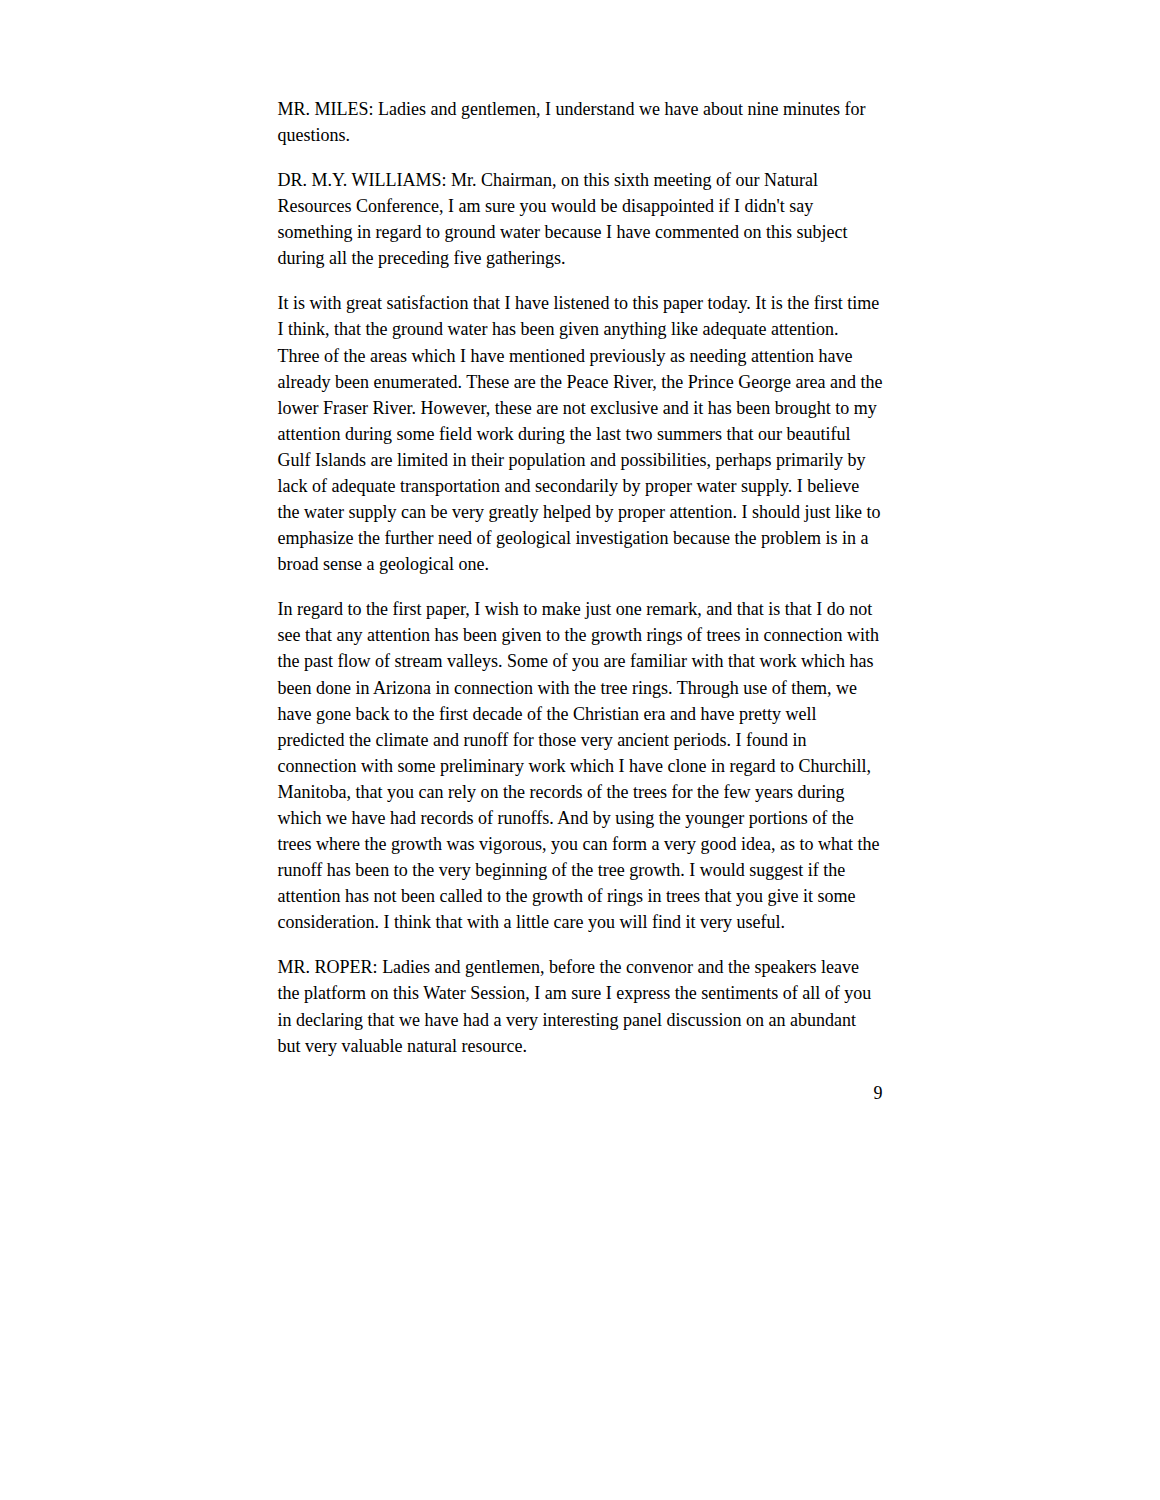Mr. Miles: Ladies and gentlemen, I understand we have about nine minutes for questions.
Dr. M.Y. Williams: Mr. Chairman, on this sixth meeting of our Natural Resources Conference, I am sure you would be disappointed if I didn't say something in regard to ground water because I have commented on this subject during all the preceding five gatherings.
It is with great satisfaction that I have listened to this paper today. It is the first time I think, that the ground water has been given anything like adequate attention. Three of the areas which I have mentioned previously as needing attention have already been enumerated. These are the Peace River, the Prince George area and the lower Fraser River. However, these are not exclusive and it has been brought to my attention during some field work during the last two summers that our beautiful Gulf Islands are limited in their population and possibilities, perhaps primarily by lack of adequate transportation and secondarily by proper water supply. I believe the water supply can be very greatly helped by proper attention. I should just like to emphasize the further need of geological investigation because the problem is in a broad sense a geological one.
In regard to the first paper, I wish to make just one remark, and that is that I do not see that any attention has been given to the growth rings of trees in connection with the past flow of stream valleys. Some of you are familiar with that work which has been done in Arizona in connection with the tree rings. Through use of them, we have gone back to the first decade of the Christian era and have pretty well predicted the climate and runoff for those very ancient periods. I found in connection with some preliminary work which I have clone in regard to Churchill, Manitoba, that you can rely on the records of the trees for the few years during which we have had records of runoffs. And by using the younger portions of the trees where the growth was vigorous, you can form a very good idea, as to what the runoff has been to the very beginning of the tree growth. I would suggest if the attention has not been called to the growth of rings in trees that you give it some consideration. I think that with a little care you will find it very useful.
Mr. Roper: Ladies and gentlemen, before the convenor and the speakers leave the platform on this Water Session, I am sure I express the sentiments of all of you in declaring that we have had a very interesting panel discussion on an abundant but very valuable natural resource.
9